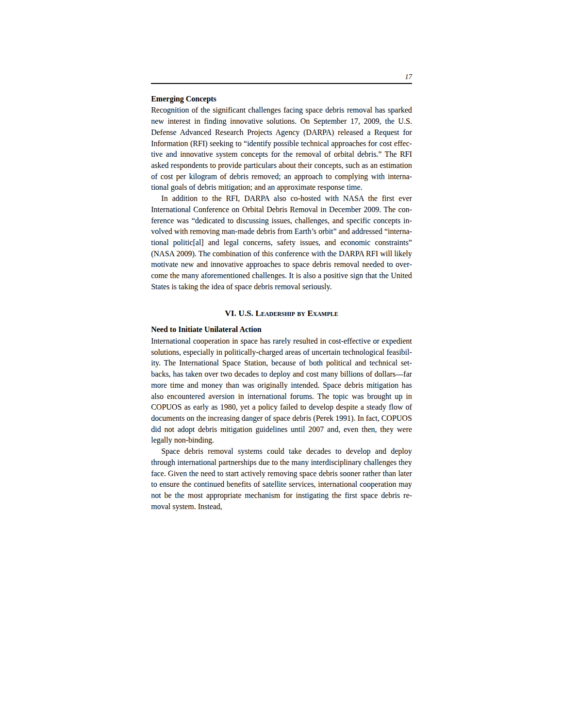17
Emerging Concepts
Recognition of the significant challenges facing space debris removal has sparked new interest in finding innovative solutions. On September 17, 2009, the U.S. Defense Advanced Research Projects Agency (DARPA) released a Request for Information (RFI) seeking to “identify possible technical approaches for cost effective and innovative system concepts for the removal of orbital debris.” The RFI asked respondents to provide particulars about their concepts, such as an estimation of cost per kilogram of debris removed; an approach to complying with international goals of debris mitigation; and an approximate response time.
In addition to the RFI, DARPA also co-hosted with NASA the first ever International Conference on Orbital Debris Removal in December 2009. The conference was “dedicated to discussing issues, challenges, and specific concepts involved with removing man-made debris from Earth’s orbit” and addressed “international politic[al] and legal concerns, safety issues, and economic constraints” (NASA 2009). The combination of this conference with the DARPA RFI will likely motivate new and innovative approaches to space debris removal needed to overcome the many aforementioned challenges. It is also a positive sign that the United States is taking the idea of space debris removal seriously.
VI. U.S. Leadership by Example
Need to Initiate Unilateral Action
International cooperation in space has rarely resulted in cost-effective or expedient solutions, especially in politically-charged areas of uncertain technological feasibility. The International Space Station, because of both political and technical setbacks, has taken over two decades to deploy and cost many billions of dollars—far more time and money than was originally intended. Space debris mitigation has also encountered aversion in international forums. The topic was brought up in COPUOS as early as 1980, yet a policy failed to develop despite a steady flow of documents on the increasing danger of space debris (Perek 1991). In fact, COPUOS did not adopt debris mitigation guidelines until 2007 and, even then, they were legally non-binding.
Space debris removal systems could take decades to develop and deploy through international partnerships due to the many interdisciplinary challenges they face. Given the need to start actively removing space debris sooner rather than later to ensure the continued benefits of satellite services, international cooperation may not be the most appropriate mechanism for instigating the first space debris removal system. Instead,